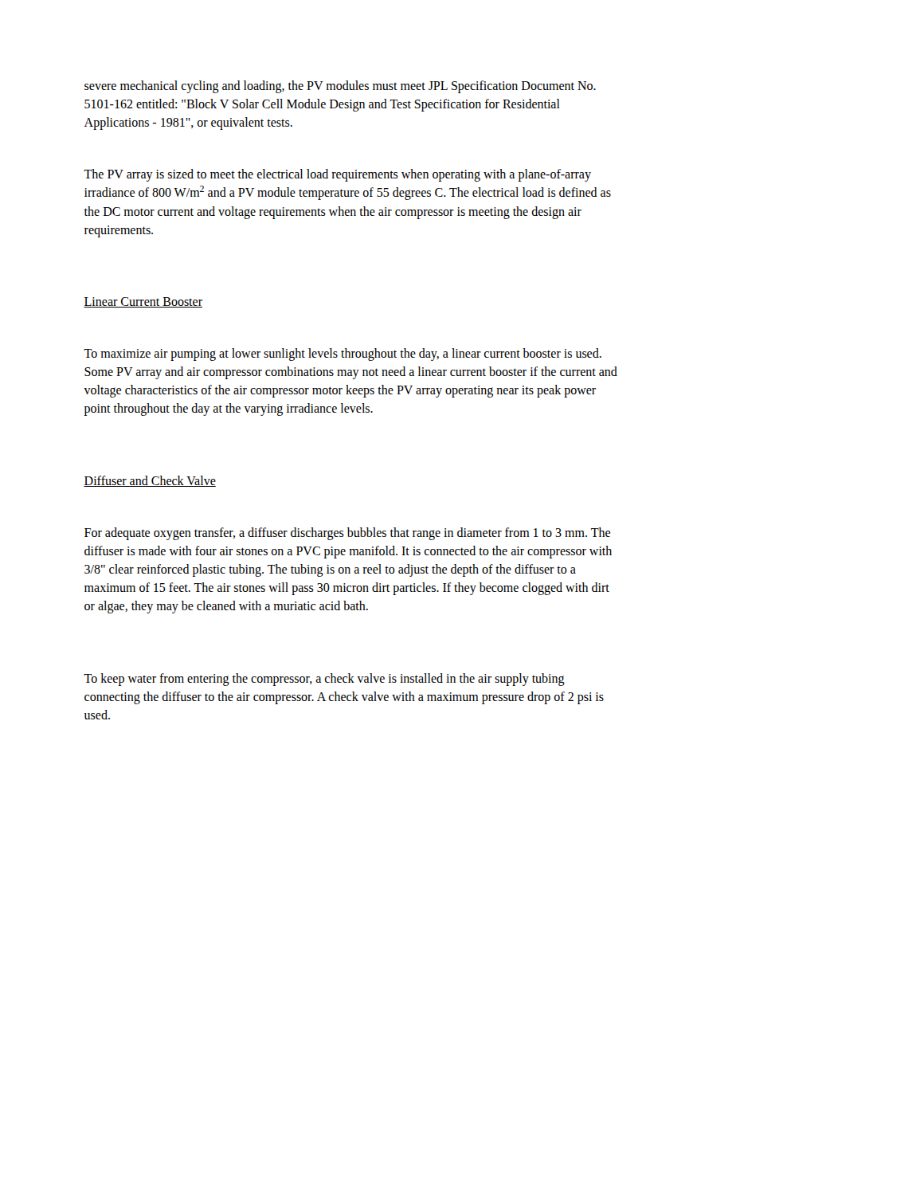severe mechanical cycling and loading, the PV modules must meet JPL Specification Document No. 5101-162 entitled: "Block V Solar Cell Module Design and Test Specification for Residential Applications - 1981", or equivalent tests.
The PV array is sized to meet the electrical load requirements when operating with a plane-of-array irradiance of 800 W/m2 and a PV module temperature of 55 degrees C. The electrical load is defined as the DC motor current and voltage requirements when the air compressor is meeting the design air requirements.
Linear Current Booster
To maximize air pumping at lower sunlight levels throughout the day, a linear current booster is used. Some PV array and air compressor combinations may not need a linear current booster if the current and voltage characteristics of the air compressor motor keeps the PV array operating near its peak power point throughout the day at the varying irradiance levels.
Diffuser and Check Valve
For adequate oxygen transfer, a diffuser discharges bubbles that range in diameter from 1 to 3 mm. The diffuser is made with four air stones on a PVC pipe manifold. It is connected to the air compressor with 3/8" clear reinforced plastic tubing. The tubing is on a reel to adjust the depth of the diffuser to a maximum of 15 feet. The air stones will pass 30 micron dirt particles. If they become clogged with dirt or algae, they may be cleaned with a muriatic acid bath.
To keep water from entering the compressor, a check valve is installed in the air supply tubing connecting the diffuser to the air compressor. A check valve with a maximum pressure drop of 2 psi is used.